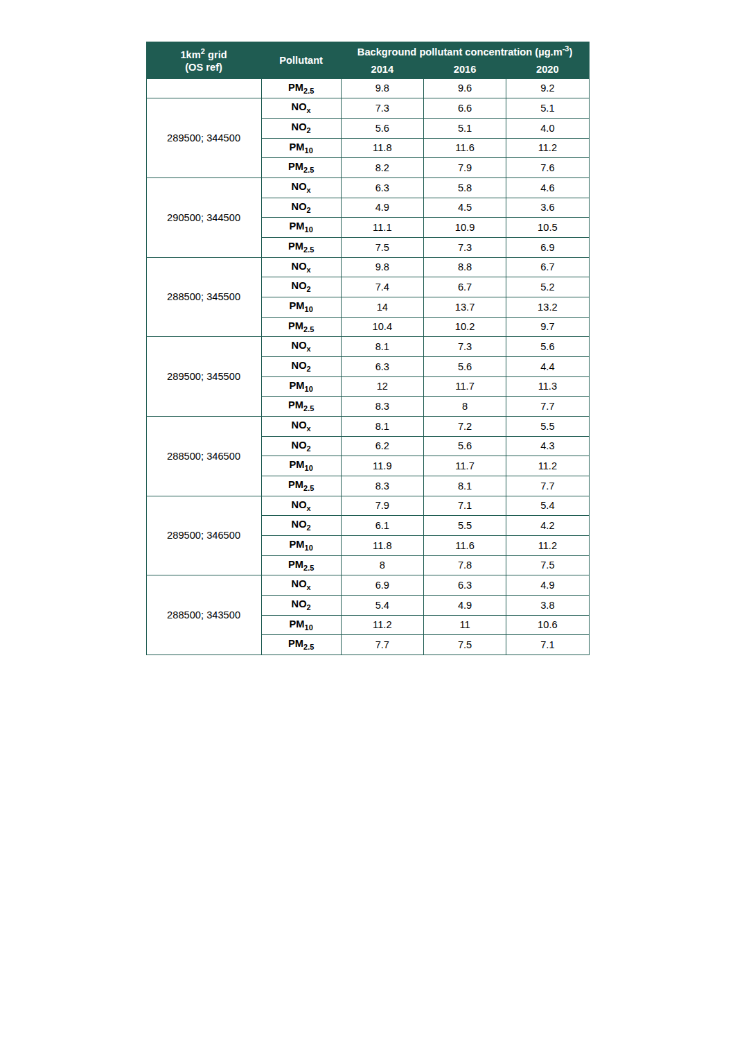| 1km 2 grid (OS ref) | Pollutant | Background pollutant concentration (µg.m -3 ) |
| --- | --- | --- |
| 2014 | 2016 | 2020 |
| | PM 2.5 | 9.8 | 9.6 | 9.2 |
| 289500; 344500 | NO x | 7.3 | 6.6 | 5.1 |
| NO 2 | 5.6 | 5.1 | 4.0 |
| PM 10 | 11.8 | 11.6 | 11.2 |
| PM 2.5 | 8.2 | 7.9 | 7.6 |
| 290500; 344500 | NO x | 6.3 | 5.8 | 4.6 |
| NO 2 | 4.9 | 4.5 | 3.6 |
| PM 10 | 11.1 | 10.9 | 10.5 |
| PM 2.5 | 7.5 | 7.3 | 6.9 |
| 288500; 345500 | NO x | 9.8 | 8.8 | 6.7 |
| NO 2 | 7.4 | 6.7 | 5.2 |
| PM 10 | 14 | 13.7 | 13.2 |
| PM 2.5 | 10.4 | 10.2 | 9.7 |
| 289500; 345500 | NO x | 8.1 | 7.3 | 5.6 |
| NO 2 | 6.3 | 5.6 | 4.4 |
| PM 10 | 12 | 11.7 | 11.3 |
| PM 2.5 | 8.3 | 8 | 7.7 |
| 288500; 346500 | NO x | 8.1 | 7.2 | 5.5 |
| NO 2 | 6.2 | 5.6 | 4.3 |
| PM 10 | 11.9 | 11.7 | 11.2 |
| PM 2.5 | 8.3 | 8.1 | 7.7 |
| 289500; 346500 | NO x | 7.9 | 7.1 | 5.4 |
| NO 2 | 6.1 | 5.5 | 4.2 |
| PM 10 | 11.8 | 11.6 | 11.2 |
| PM 2.5 | 8 | 7.8 | 7.5 |
| 288500; 343500 | NO x | 6.9 | 6.3 | 4.9 |
| NO 2 | 5.4 | 4.9 | 3.8 |
| PM 10 | 11.2 | 11 | 10.6 |
| PM 2.5 | 7.7 | 7.5 | 7.1 |